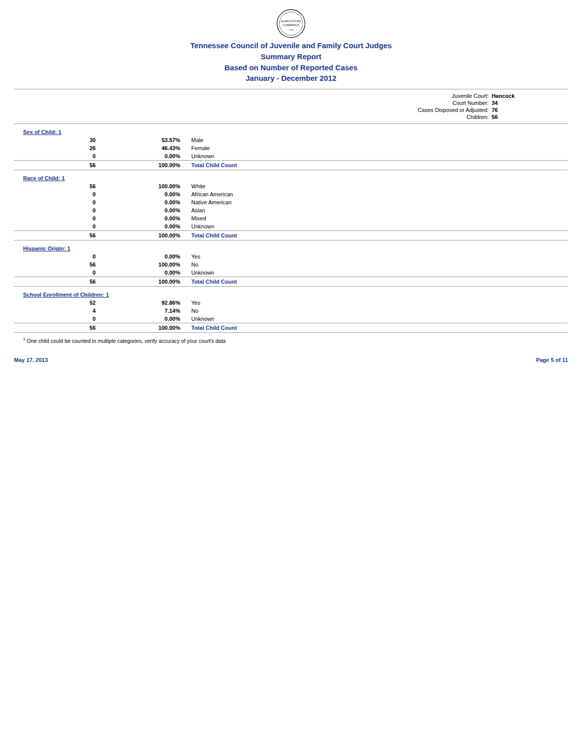Tennessee Council of Juvenile and Family Court Judges
Summary Report
Based on Number of Reported Cases
January - December 2012
| | Juvenile Court: | Hancock |
| | Court Number: | 34 |
| | Cases Disposed or Adjusted: | 76 |
| | Children: | 56 |
Sex of Child: 1
| 30 | 53.57% | Male |
| 26 | 46.43% | Female |
| 0 | 0.00% | Unknown |
| 56 | 100.00% | Total Child Count |
Race of Child: 1
| 56 | 100.00% | White |
| 0 | 0.00% | African American |
| 0 | 0.00% | Native American |
| 0 | 0.00% | Asian |
| 0 | 0.00% | Mixed |
| 0 | 0.00% | Unknown |
| 56 | 100.00% | Total Child Count |
Hispanic Origin: 1
| 0 | 0.00% | Yes |
| 56 | 100.00% | No |
| 0 | 0.00% | Unknown |
| 56 | 100.00% | Total Child Count |
School Enrollment of Children: 1
| 52 | 92.86% | Yes |
| 4 | 7.14% | No |
| 0 | 0.00% | Unknown |
| 56 | 100.00% | Total Child Count |
1 One child could be counted in multiple categories, verify accuracy of your court's data
May 17, 2013 Page 5 of 11